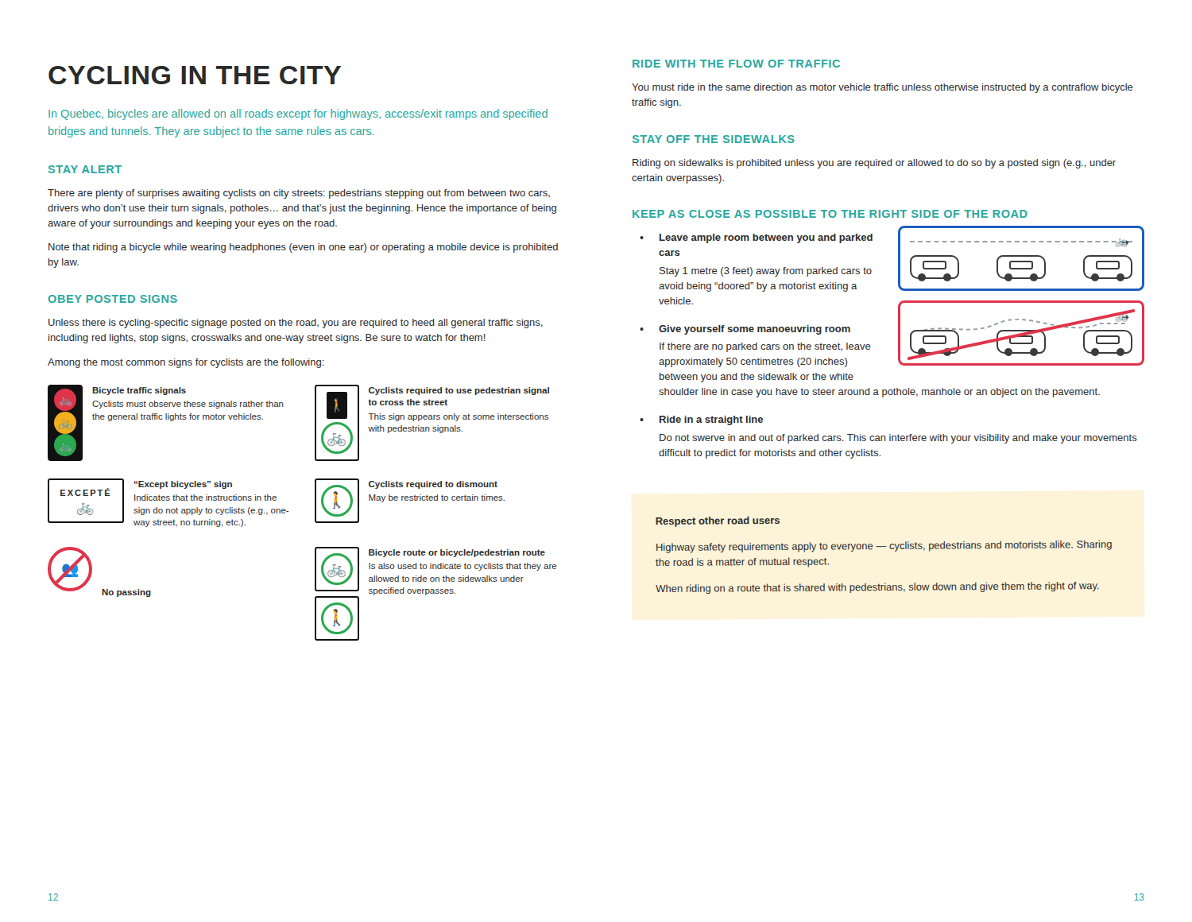CYCLING IN THE CITY
In Quebec, bicycles are allowed on all roads except for highways, access/exit ramps and specified bridges and tunnels. They are subject to the same rules as cars.
Stay alert
There are plenty of surprises awaiting cyclists on city streets: pedestrians stepping out from between two cars, drivers who don’t use their turn signals, potholes… and that’s just the beginning. Hence the importance of being aware of your surroundings and keeping your eyes on the road.
Note that riding a bicycle while wearing headphones (even in one ear) or operating a mobile device is prohibited by law.
Obey posted signs
Unless there is cycling-specific signage posted on the road, you are required to heed all general traffic signs, including red lights, stop signs, crosswalks and one-way street signs. Be sure to watch for them!
Among the most common signs for cyclists are the following:
🚲
🚲
🚲
Bicycle traffic signals Cyclists must observe these signals rather than the general traffic lights for motor vehicles.
🚶
🚲
Cyclists required to use pedestrian signal to cross the street This sign appears only at some intersections with pedestrian signals.
EXCEPTÉ
🚲
“Except bicycles” sign Indicates that the instructions in the sign do not apply to cyclists (e.g., one-way street, no turning, etc.).
🚶
Cyclists required to dismount May be restricted to certain times.
👥
No passing
🚲
🚶
Bicycle route or bicycle/pedestrian route Is also used to indicate to cyclists that they are allowed to ride on the sidewalks under specified overpasses.
Ride with the flow of traffic
You must ride in the same direction as motor vehicle traffic unless otherwise instructed by a contraflow bicycle traffic sign.
Stay off the sidewalks
Riding on sidewalks is prohibited unless you are required or allowed to do so by a posted sign (e.g., under certain overpasses).
Keep as close as possible to the right side of the road
➜
🚲
➜
🚲
Leave ample room between you and parked cars Stay 1 metre (3 feet) away from parked cars to avoid being “doored” by a motorist exiting a vehicle.
Give yourself some manoeuvring room If there are no parked cars on the street, leave approximately 50 centimetres (20 inches) between you and the sidewalk or the white shoulder line in case you have to steer around a pothole, manhole or an object on the pavement.
Ride in a straight line Do not swerve in and out of parked cars. This can interfere with your visibility and make your movements difficult to predict for motorists and other cyclists.
Respect other road users
Highway safety requirements apply to everyone — cyclists, pedestrians and motorists alike. Sharing the road is a matter of mutual respect.
When riding on a route that is shared with pedestrians, slow down and give them the right of way.
12
13